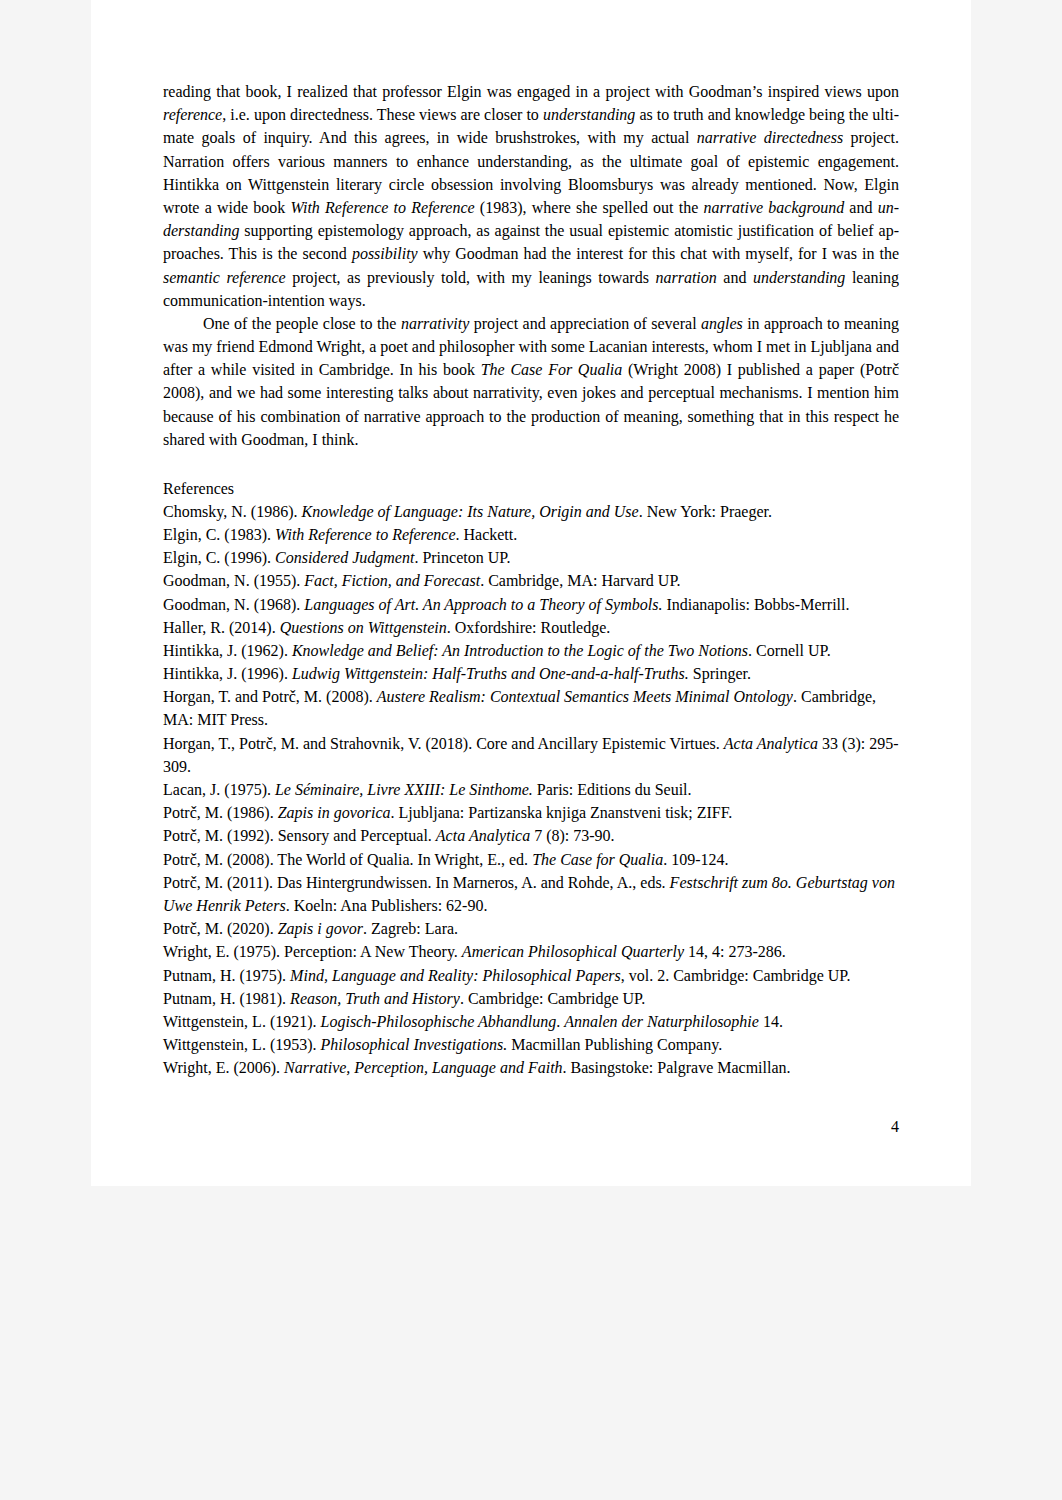reading that book, I realized that professor Elgin was engaged in a project with Goodman’s inspired views upon reference, i.e. upon directedness. These views are closer to understanding as to truth and knowledge being the ultimate goals of inquiry. And this agrees, in wide brushstrokes, with my actual narrative directedness project. Narration offers various manners to enhance understanding, as the ultimate goal of epistemic engagement. Hintikka on Wittgenstein literary circle obsession involving Bloomsburys was already mentioned. Now, Elgin wrote a wide book With Reference to Reference (1983), where she spelled out the narrative background and understanding supporting epistemology approach, as against the usual epistemic atomistic justification of belief approaches. This is the second possibility why Goodman had the interest for this chat with myself, for I was in the semantic reference project, as previously told, with my leanings towards narration and understanding leaning communication-intention ways.
One of the people close to the narrativity project and appreciation of several angles in approach to meaning was my friend Edmond Wright, a poet and philosopher with some Lacanian interests, whom I met in Ljubljana and after a while visited in Cambridge. In his book The Case For Qualia (Wright 2008) I published a paper (Potrč 2008), and we had some interesting talks about narrativity, even jokes and perceptual mechanisms. I mention him because of his combination of narrative approach to the production of meaning, something that in this respect he shared with Goodman, I think.
References
Chomsky, N. (1986). Knowledge of Language: Its Nature, Origin and Use. New York: Praeger.
Elgin, C. (1983). With Reference to Reference. Hackett.
Elgin, C. (1996). Considered Judgment. Princeton UP.
Goodman, N. (1955). Fact, Fiction, and Forecast. Cambridge, MA: Harvard UP.
Goodman, N. (1968). Languages of Art. An Approach to a Theory of Symbols. Indianapolis: Bobbs-Merrill.
Haller, R. (2014). Questions on Wittgenstein. Oxfordshire: Routledge.
Hintikka, J. (1962). Knowledge and Belief: An Introduction to the Logic of the Two Notions. Cornell UP.
Hintikka, J. (1996). Ludwig Wittgenstein: Half-Truths and One-and-a-half-Truths. Springer.
Horgan, T. and Potrč, M. (2008). Austere Realism: Contextual Semantics Meets Minimal Ontology. Cambridge, MA: MIT Press.
Horgan, T., Potrč, M. and Strahovnik, V. (2018). Core and Ancillary Epistemic Virtues. Acta Analytica 33 (3): 295-309.
Lacan, J. (1975). Le Séminaire, Livre XXIII: Le Sinthome. Paris: Editions du Seuil.
Potrč, M. (1986). Zapis in govorica. Ljubljana: Partizanska knjiga Znanstveni tisk; ZIFF.
Potrč, M. (1992). Sensory and Perceptual. Acta Analytica 7 (8): 73-90.
Potrč, M. (2008). The World of Qualia. In Wright, E., ed. The Case for Qualia. 109-124.
Potrč, M. (2011). Das Hintergrundwissen. In Marneros, A. and Rohde, A., eds. Festschrift zum 8o. Geburtstag von Uwe Henrik Peters. Koeln: Ana Publishers: 62-90.
Potrč, M. (2020). Zapis i govor. Zagreb: Lara.
Wright, E. (1975). Perception: A New Theory. American Philosophical Quarterly 14, 4: 273-286.
Putnam, H. (1975). Mind, Language and Reality: Philosophical Papers, vol. 2. Cambridge: Cambridge UP.
Putnam, H. (1981). Reason, Truth and History. Cambridge: Cambridge UP.
Wittgenstein, L. (1921). Logisch-Philosophische Abhandlung. Annalen der Naturphilosophie 14.
Wittgenstein, L. (1953). Philosophical Investigations. Macmillan Publishing Company.
Wright, E. (2006). Narrative, Perception, Language and Faith. Basingstoke: Palgrave Macmillan.
4